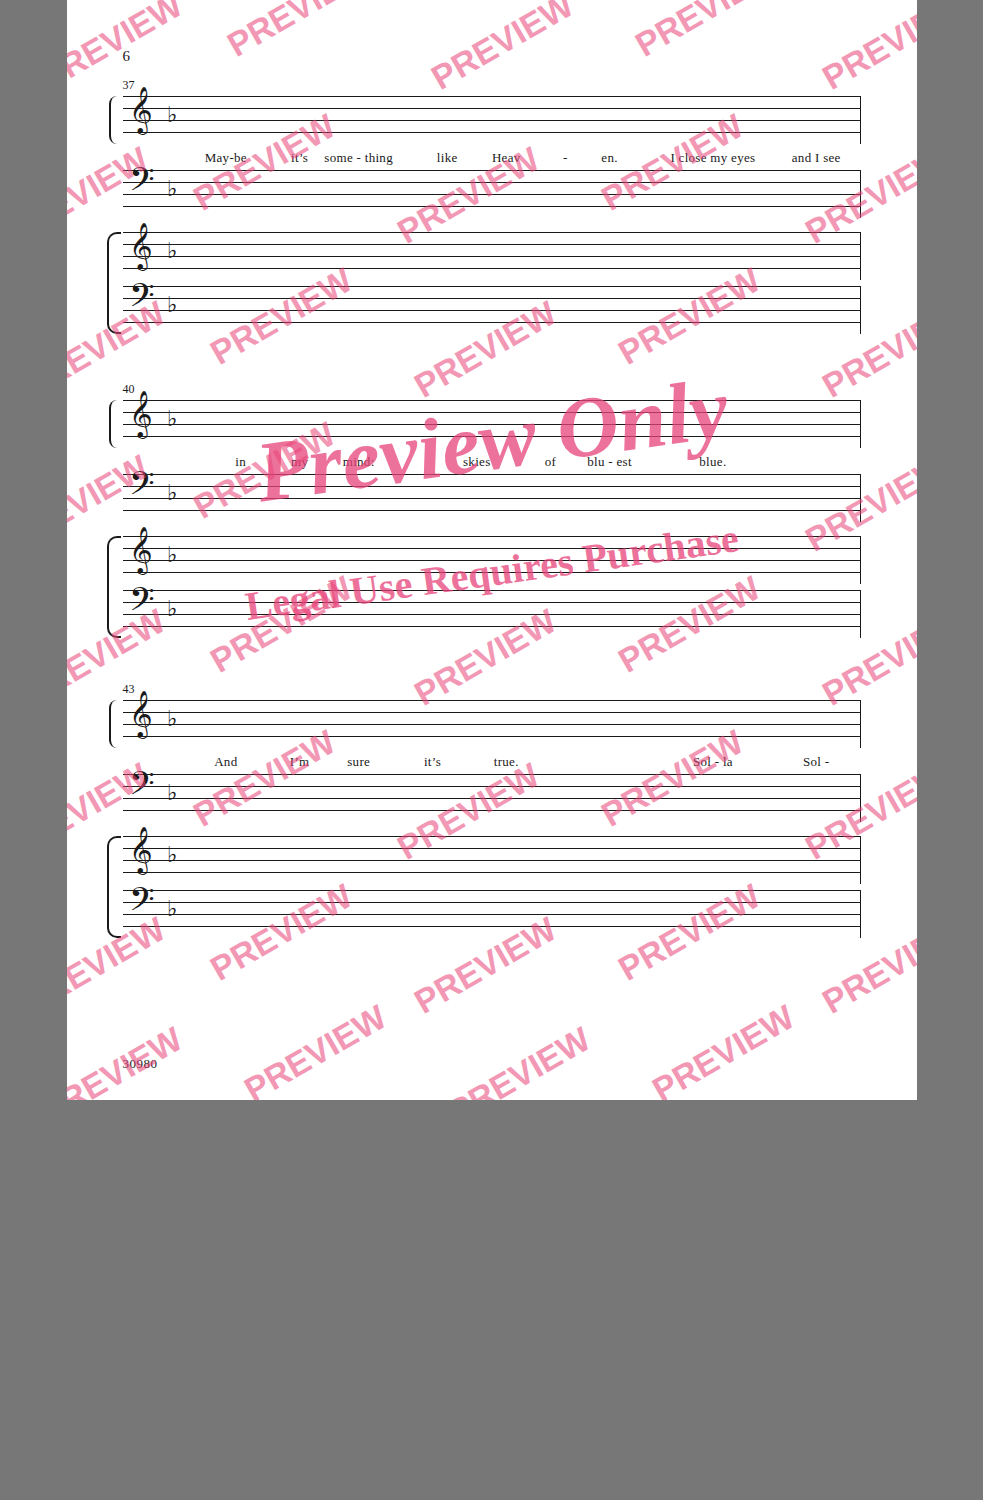6
37
𝄞 ♭
May-be it’s some - thing like Heav - en. I close my eyes and I see
𝄢 ♭
𝄞 ♭
𝄢 ♭
40
𝄞 ♭
in my mind: skies of blu - est blue.
𝄢 ♭
𝄞 ♭
𝄢 ♭
43
𝄞 ♭
And I’m sure it’s true. Sol - la Sol -
𝄢 ♭
𝄞 ♭
𝄢 ♭
30980
PREVIEW PREVIEW PREVIEW PREVIEW PREVIEW PREVIEW PREVIEW PREVIEW PREVIEW PREVIEW PREVIEW PREVIEW PREVIEW PREVIEW PREVIEW PREVIEW PREVIEW PREVIEW PREVIEW PREVIEW PREVIEW PREVIEW PREVIEW PREVIEW PREVIEW PREVIEW PREVIEW PREVIEW PREVIEW PREVIEW PREVIEW PREVIEW PREVIEW PREVIEW PREVIEW PREVIEW PREVIEW Preview Only Legal Use Requires Purchase
Page 6 of a choral octavo with piano accompaniment, shown as a watermarked preview. Measures 37 through 45 are visible. Lyrics read: “Maybe it’s something like Heaven. I close my eyes and I see in my mind: skies of bluest blue. And I’m sure it’s true. Sol-la Sol-” Publisher plate number 30980.